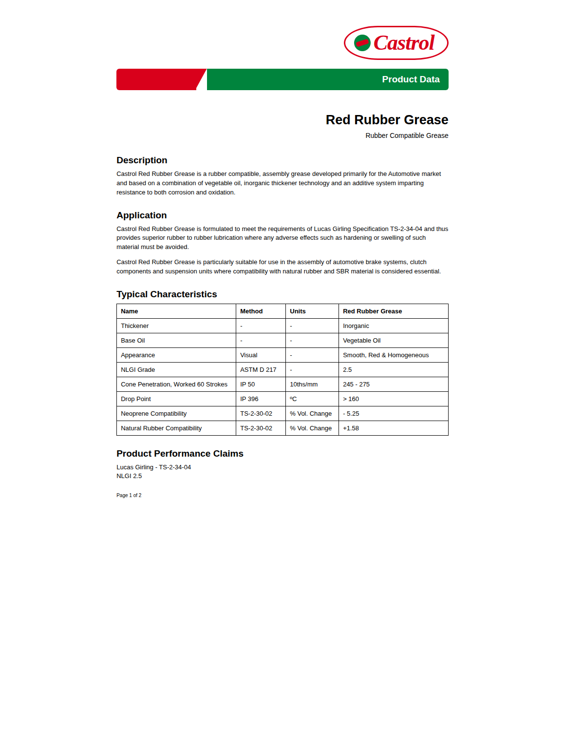Castrol
Product Data
Red Rubber Grease
Rubber Compatible Grease
Description
Castrol Red Rubber Grease is a rubber compatible, assembly grease developed primarily for the Automotive market and based on a combination of vegetable oil, inorganic thickener technology and an additive system imparting resistance to both corrosion and oxidation.
Application
Castrol Red Rubber Grease is formulated to meet the requirements of Lucas Girling Specification TS-2-34-04 and thus provides superior rubber to rubber lubrication where any adverse effects such as hardening or swelling of such material must be avoided.
Castrol Red Rubber Grease is particularly suitable for use in the assembly of automotive brake systems, clutch components and suspension units where compatibility with natural rubber and SBR material is considered essential.
Typical Characteristics
| Name | Method | Units | Red Rubber Grease |
| --- | --- | --- | --- |
| Thickener | - | - | Inorganic |
| Base Oil | - | - | Vegetable Oil |
| Appearance | Visual | - | Smooth, Red & Homogeneous |
| NLGI Grade | ASTM D 217 | - | 2.5 |
| Cone Penetration, Worked 60 Strokes | IP 50 | 10ths/mm | 245 - 275 |
| Drop Point | IP 396 | ºC | > 160 |
| Neoprene Compatibility | TS-2-30-02 | % Vol. Change | - 5.25 |
| Natural Rubber Compatibility | TS-2-30-02 | % Vol. Change | +1.58 |
Product Performance Claims
Lucas Girling - TS-2-34-04
NLGI 2.5
Page 1 of 2